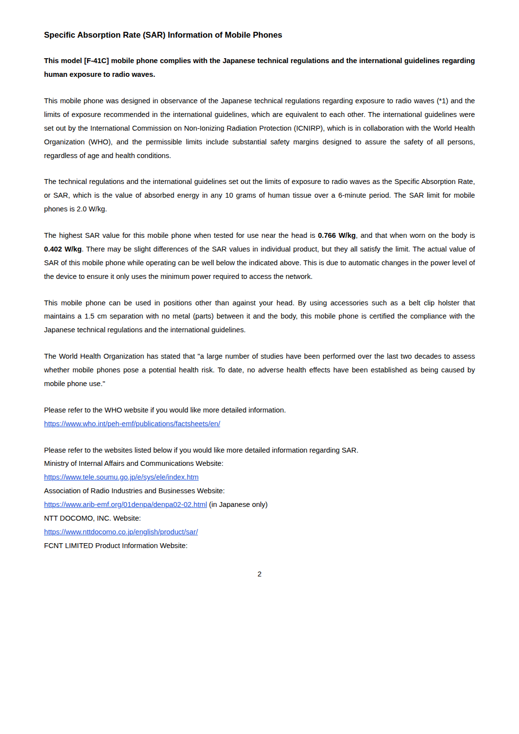Specific Absorption Rate (SAR) Information of Mobile Phones
This model [F-41C] mobile phone complies with the Japanese technical regulations and the international guidelines regarding human exposure to radio waves.
This mobile phone was designed in observance of the Japanese technical regulations regarding exposure to radio waves (*1) and the limits of exposure recommended in the international guidelines, which are equivalent to each other. The international guidelines were set out by the International Commission on Non-Ionizing Radiation Protection (ICNIRP), which is in collaboration with the World Health Organization (WHO), and the permissible limits include substantial safety margins designed to assure the safety of all persons, regardless of age and health conditions.
The technical regulations and the international guidelines set out the limits of exposure to radio waves as the Specific Absorption Rate, or SAR, which is the value of absorbed energy in any 10 grams of human tissue over a 6-minute period. The SAR limit for mobile phones is 2.0 W/kg.
The highest SAR value for this mobile phone when tested for use near the head is 0.766 W/kg, and that when worn on the body is 0.402 W/kg. There may be slight differences of the SAR values in individual product, but they all satisfy the limit. The actual value of SAR of this mobile phone while operating can be well below the indicated above. This is due to automatic changes in the power level of the device to ensure it only uses the minimum power required to access the network.
This mobile phone can be used in positions other than against your head. By using accessories such as a belt clip holster that maintains a 1.5 cm separation with no metal (parts) between it and the body, this mobile phone is certified the compliance with the Japanese technical regulations and the international guidelines.
The World Health Organization has stated that "a large number of studies have been performed over the last two decades to assess whether mobile phones pose a potential health risk. To date, no adverse health effects have been established as being caused by mobile phone use."
Please refer to the WHO website if you would like more detailed information.
https://www.who.int/peh-emf/publications/factsheets/en/
Please refer to the websites listed below if you would like more detailed information regarding SAR.
Ministry of Internal Affairs and Communications Website:
https://www.tele.soumu.go.jp/e/sys/ele/index.htm
Association of Radio Industries and Businesses Website:
https://www.arib-emf.org/01denpa/denpa02-02.html (in Japanese only)
NTT DOCOMO, INC. Website:
https://www.nttdocomo.co.jp/english/product/sar/
FCNT LIMITED Product Information Website:
2